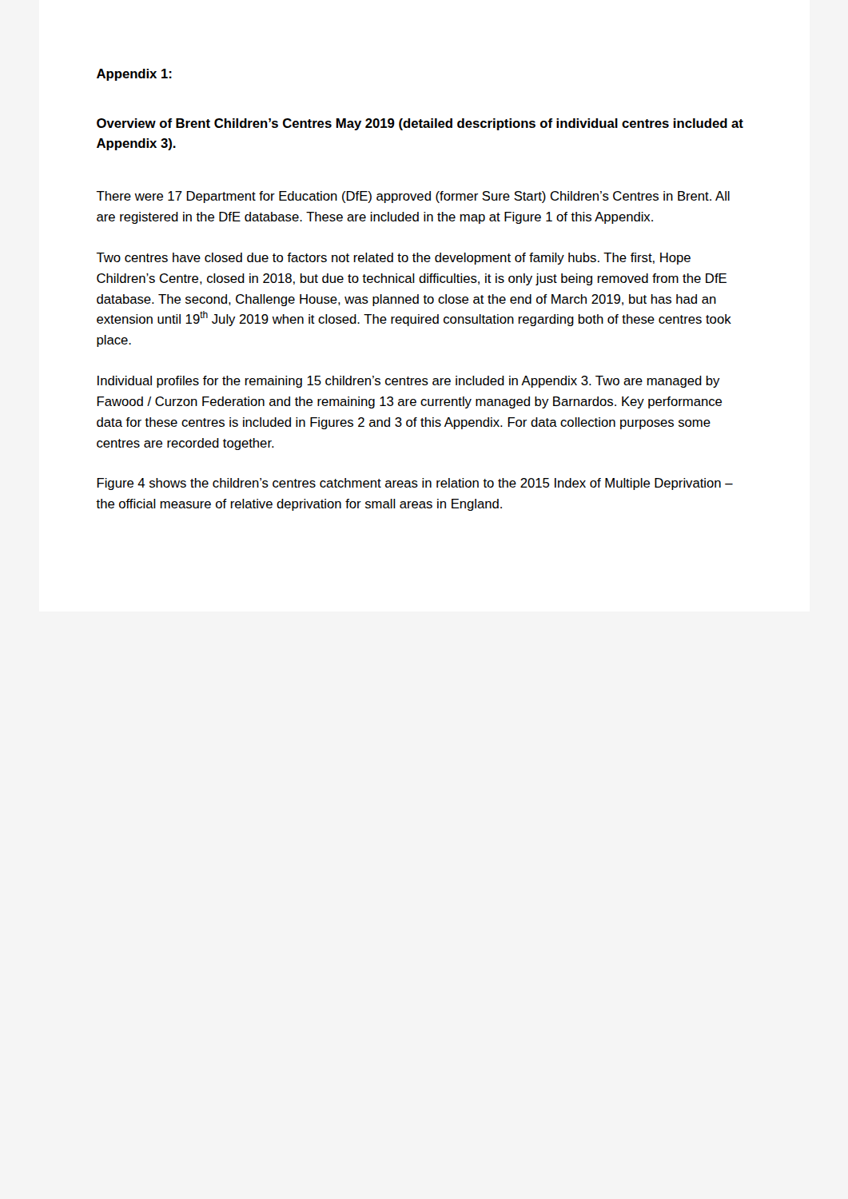Appendix 1:
Overview of Brent Children’s Centres May 2019 (detailed descriptions of individual centres included at Appendix 3).
There were 17 Department for Education (DfE) approved (former Sure Start) Children’s Centres in Brent. All are registered in the DfE database. These are included in the map at Figure 1 of this Appendix.
Two centres have closed due to factors not related to the development of family hubs. The first, Hope Children’s Centre, closed in 2018, but due to technical difficulties, it is only just being removed from the DfE database. The second, Challenge House, was planned to close at the end of March 2019, but has had an extension until 19th July 2019 when it closed. The required consultation regarding both of these centres took place.
Individual profiles for the remaining 15 children’s centres are included in Appendix 3. Two are managed by Fawood / Curzon Federation and the remaining 13 are currently managed by Barnardos. Key performance data for these centres is included in Figures 2 and 3 of this Appendix. For data collection purposes some centres are recorded together.
Figure 4 shows the children’s centres catchment areas in relation to the 2015 Index of Multiple Deprivation – the official measure of relative deprivation for small areas in England.